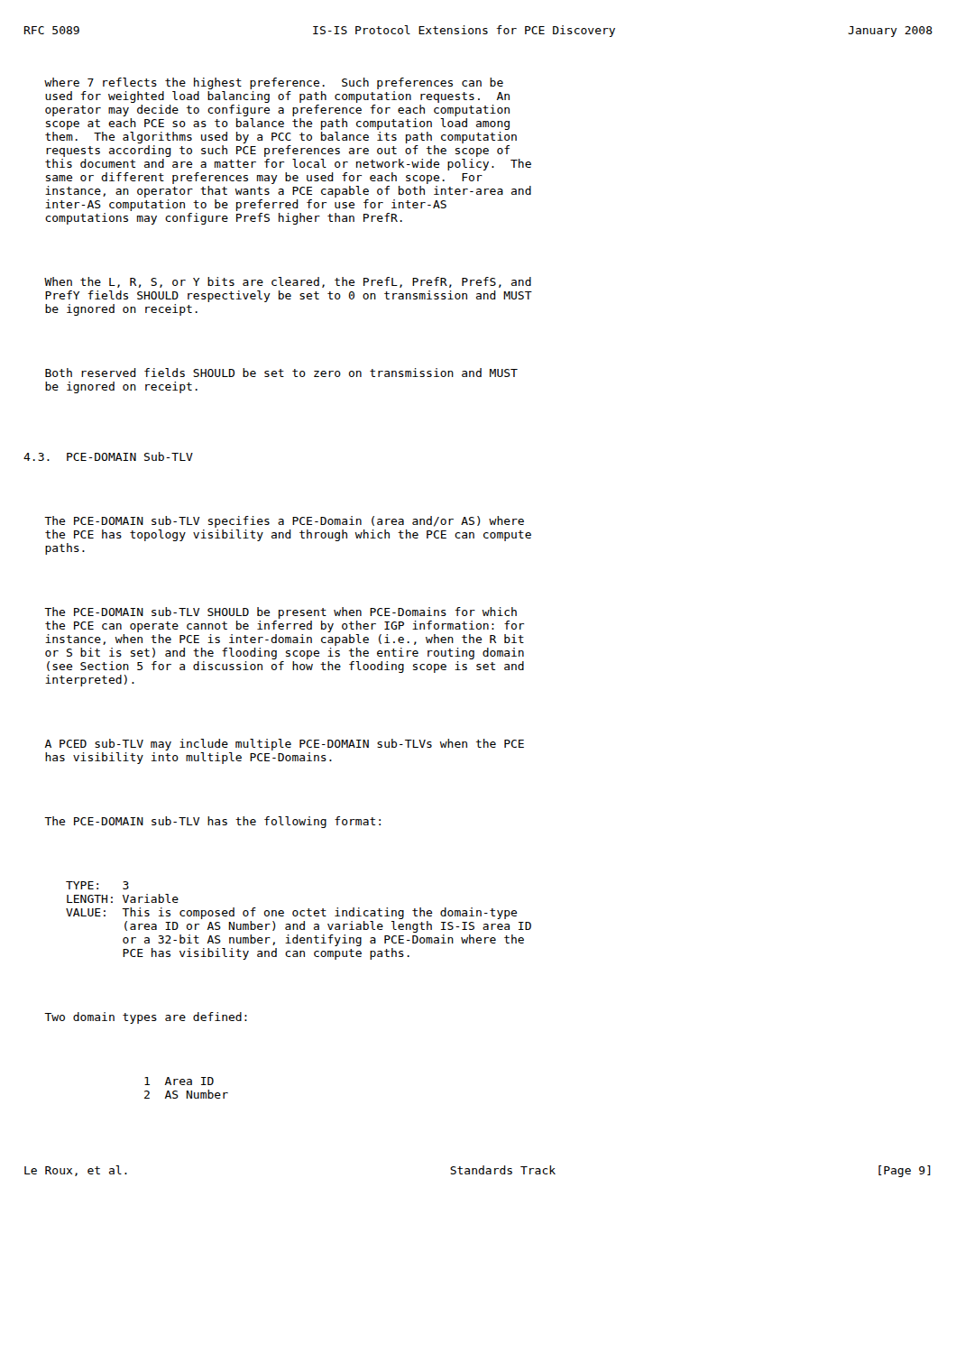RFC 5089 IS-IS Protocol Extensions for PCE Discovery January 2008
where 7 reflects the highest preference. Such preferences can be used for weighted load balancing of path computation requests. An operator may decide to configure a preference for each computation scope at each PCE so as to balance the path computation load among them. The algorithms used by a PCC to balance its path computation requests according to such PCE preferences are out of the scope of this document and are a matter for local or network-wide policy. The same or different preferences may be used for each scope. For instance, an operator that wants a PCE capable of both inter-area and inter-AS computation to be preferred for use for inter-AS computations may configure PrefS higher than PrefR.
When the L, R, S, or Y bits are cleared, the PrefL, PrefR, PrefS, and PrefY fields SHOULD respectively be set to 0 on transmission and MUST be ignored on receipt.
Both reserved fields SHOULD be set to zero on transmission and MUST be ignored on receipt.
4.3. PCE-DOMAIN Sub-TLV
The PCE-DOMAIN sub-TLV specifies a PCE-Domain (area and/or AS) where the PCE has topology visibility and through which the PCE can compute paths.
The PCE-DOMAIN sub-TLV SHOULD be present when PCE-Domains for which the PCE can operate cannot be inferred by other IGP information: for instance, when the PCE is inter-domain capable (i.e., when the R bit or S bit is set) and the flooding scope is the entire routing domain (see Section 5 for a discussion of how the flooding scope is set and interpreted).
A PCED sub-TLV may include multiple PCE-DOMAIN sub-TLVs when the PCE has visibility into multiple PCE-Domains.
The PCE-DOMAIN sub-TLV has the following format:
TYPE: 3 LENGTH: Variable VALUE: This is composed of one octet indicating the domain-type (area ID or AS Number) and a variable length IS-IS area ID or a 32-bit AS number, identifying a PCE-Domain where the PCE has visibility and can compute paths.
Two domain types are defined:
1 Area ID 2 AS Number
Le Roux, et al. Standards Track[Page 9]